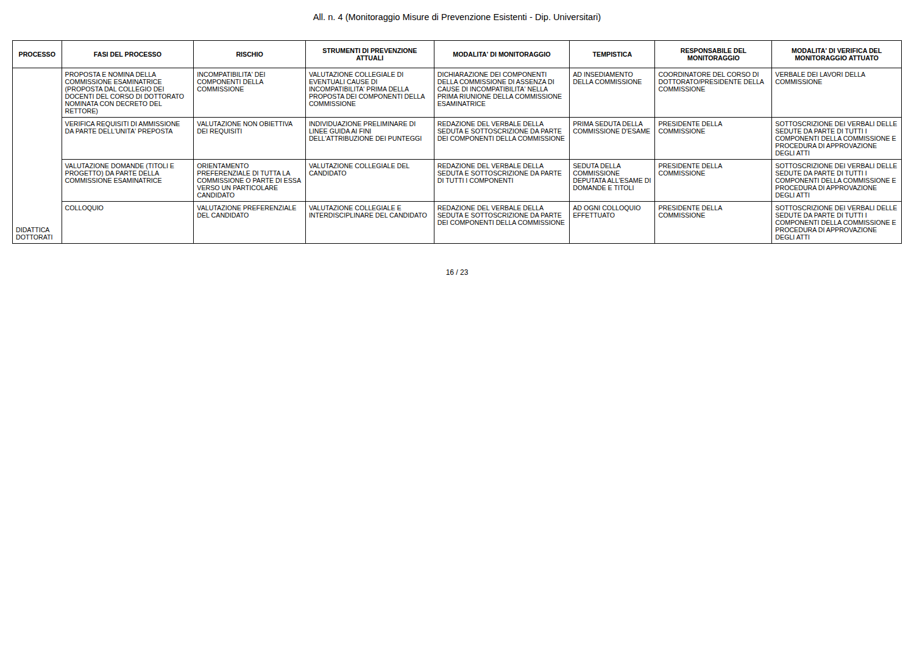All. n. 4 (Monitoraggio Misure di Prevenzione Esistenti - Dip. Universitari)
| PROCESSO | FASI DEL PROCESSO | RISCHIO | STRUMENTI DI PREVENZIONE ATTUALI | MODALITA' DI MONITORAGGIO | TEMPISTICA | RESPONSABILE DEL MONITORAGGIO | MODALITA' DI VERIFICA DEL MONITORAGGIO ATTUATO |
| --- | --- | --- | --- | --- | --- | --- | --- |
| DIDATTICA DOTTORATI | PROPOSTA E NOMINA DELLA COMMISSIONE ESAMINATRICE (PROPOSTA DAL COLLEGIO DEI DOCENTI DEL CORSO DI DOTTORATO NOMINATA CON DECRETO DEL RETTORE) | INCOMPATIBILITA' DEI COMPONENTI DELLA COMMISSIONE | VALUTAZIONE COLLEGIALE DI EVENTUALI CAUSE DI INCOMPATIBILITA' PRIMA DELLA PROPOSTA DEI COMPONENTI DELLA COMMISSIONE | DICHIARAZIONE DEI COMPONENTI DELLA COMMISSIONE DI ASSENZA DI CAUSE DI INCOMPATIBILITA' NELLA PRIMA RIUNIONE DELLA COMMISSIONE ESAMINATRICE | AD INSEDIAMENTO DELLA COMMISSIONE | COORDINATORE DEL CORSO DI DOTTORATO/PRESIDENTE DELLA COMMISSIONE | VERBALE DEI LAVORI DELLA COMMISSIONE |
| VERIFICA REQUISITI DI AMMISSIONE DA PARTE DELL'UNITA' PREPOSTA | VALUTAZIONE NON OBIETTIVA DEI REQUISITI | INDIVIDUAZIONE PRELIMINARE DI LINEE GUIDA AI FINI DELL'ATTRIBUZIONE DEI PUNTEGGI | REDAZIONE DEL VERBALE DELLA SEDUTA E SOTTOSCRIZIONE DA PARTE DEI COMPONENTI DELLA COMMISSIONE | PRIMA SEDUTA DELLA COMMISSIONE D'ESAME | PRESIDENTE DELLA COMMISSIONE | SOTTOSCRIZIONE DEI VERBALI DELLE SEDUTE DA PARTE DI TUTTI I COMPONENTI DELLA COMMISSIONE E PROCEDURA DI APPROVAZIONE DEGLI ATTI |
| VALUTAZIONE DOMANDE (TITOLI E PROGETTO) DA PARTE DELLA COMMISSIONE ESAMINATRICE | ORIENTAMENTO PREFERENZIALE DI TUTTA LA COMMISSIONE O PARTE DI ESSA VERSO UN PARTICOLARE CANDIDATO | VALUTAZIONE COLLEGIALE DEL CANDIDATO | REDAZIONE DEL VERBALE DELLA SEDUTA E SOTTOSCRIZIONE DA PARTE DI TUTTI I COMPONENTI | SEDUTA DELLA COMMISSIONE DEPUTATA ALL'ESAME DI DOMANDE E TITOLI | PRESIDENTE DELLA COMMISSIONE | SOTTOSCRIZIONE DEI VERBALI DELLE SEDUTE DA PARTE DI TUTTI I COMPONENTI DELLA COMMISSIONE E PROCEDURA DI APPROVAZIONE DEGLI ATTI |
| COLLOQUIO | VALUTAZIONE PREFERENZIALE DEL CANDIDATO | VALUTAZIONE COLLEGIALE E INTERDISCIPLINARE DEL CANDIDATO | REDAZIONE DEL VERBALE DELLA SEDUTA E SOTTOSCRIZIONE DA PARTE DEI COMPONENTI DELLA COMMISSIONE | AD OGNI COLLOQUIO EFFETTUATO | PRESIDENTE DELLA COMMISSIONE | SOTTOSCRIZIONE DEI VERBALI DELLE SEDUTE DA PARTE DI TUTTI I COMPONENTI DELLA COMMISSIONE E PROCEDURA DI APPROVAZIONE DEGLI ATTI |
16 / 23